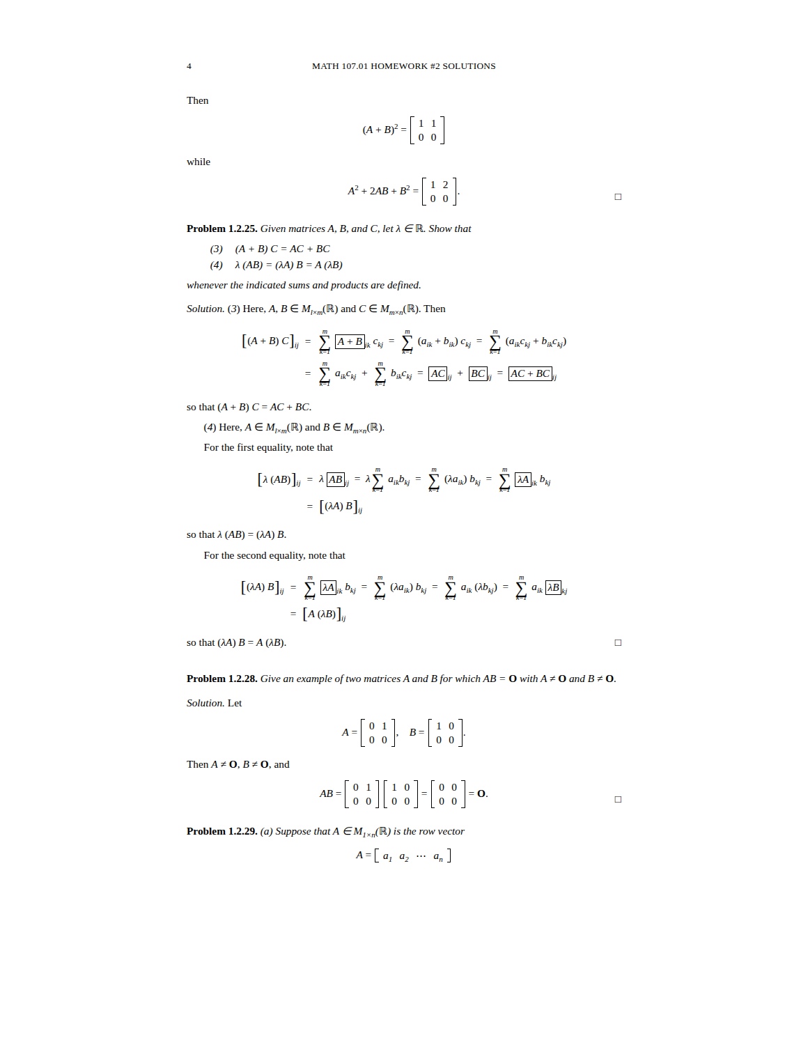4
MATH 107.01 HOMEWORK #2 SOLUTIONS
Then
(A + B)2 =
| 1 | 1 |
| 0 | 0 |
while
A2 + 2AB + B2 =
| 1 | 2 |
| 0 | 0 |
. □
Problem 1.2.25. Given matrices A, B, and C, let λ ∈ ℝ. Show that
(3) (A + B) C = AC + BC
(4) λ (AB) = (λA) B = A (λB)
whenever the indicated sums and products are defined.
Solution. (3) Here, A, B ∈ Ml×m(ℝ) and C ∈ Mm×n(ℝ). Then
| [ ( A + B ) C ] ij | = | m ∑ k = 1 A + B ik c kj = m ∑ k = 1 ( a ik + b ik ) c kj = m ∑ k = 1 ( a ik c kj + b ik c kj ) |
| | = | m ∑ k = 1 a ik c kj + m ∑ k = 1 b ik c kj = AC ij + BC ij = AC + BC ij |
so that (A + B) C = AC + BC.
(4) Here, A ∈ Ml×m(ℝ) and B ∈ Mm×n(ℝ).
For the first equality, note that
| [ λ ( AB ) ] ij | = | λ AB ij = λ m ∑ k = 1 a ik b kj = m ∑ k = 1 ( λa ik ) b kj = m ∑ k = 1 λA ik b kj |
| | = | [ ( λA ) B ] ij |
so that λ (AB) = (λA) B.
For the second equality, note that
| [ ( λA ) B ] ij | = | m ∑ k = 1 λA ik b kj = m ∑ k = 1 ( λa ik ) b kj = m ∑ k = 1 a ik ( λb kj ) = m ∑ k = 1 a ik λB kj |
| | = | [ A ( λB ) ] ij |
so that (λA) B = A (λB). □
Problem 1.2.28. Give an example of two matrices A and B for which AB = O with A ≠ O and B ≠ O.
Solution. Let
A =
| 0 | 1 |
| 0 | 0 |
, B =
| 1 | 0 |
| 0 | 0 |
.
Then A ≠ O, B ≠ O, and
AB =
| 0 | 1 |
| 0 | 0 |
| 1 | 0 |
| 0 | 0 |
=
| 0 | 0 |
| 0 | 0 |
= O. □
Problem 1.2.29. (a) Suppose that A ∈ M1×n(ℝ) is the row vector
A =
| a 1 | a 2 | ⋯ | a n |